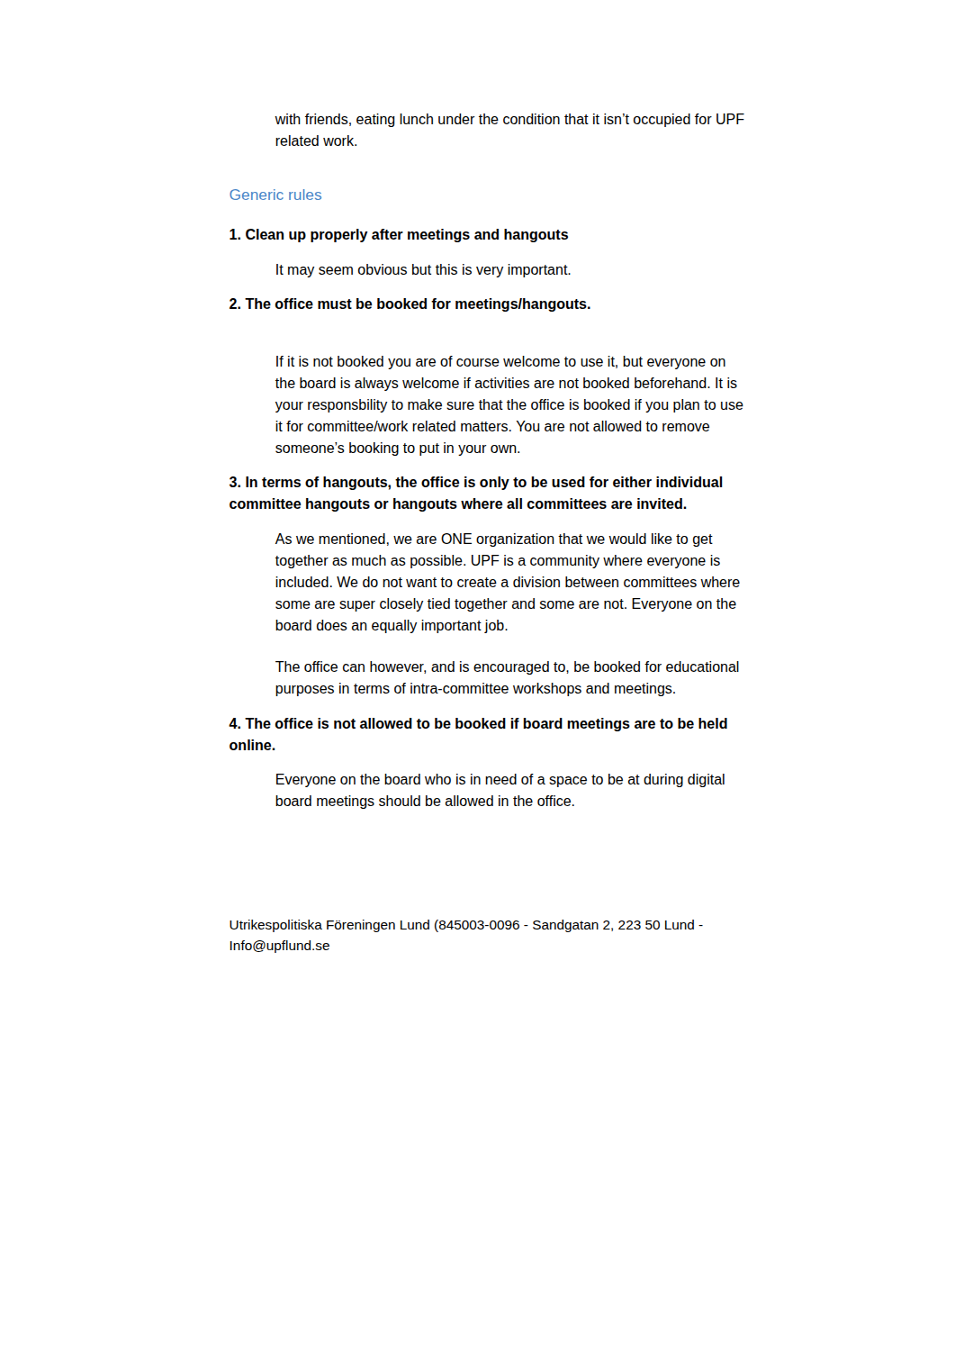with friends, eating lunch under the condition that it isn’t occupied for UPF related work.
Generic rules
1. Clean up properly after meetings and hangouts
It may seem obvious but this is very important.
2. The office must be booked for meetings/hangouts.
If it is not booked you are of course welcome to use it, but everyone on the board is always welcome if activities are not booked beforehand. It is your responsbility to make sure that the office is booked if you plan to use it for committee/work related matters. You are not allowed to remove someone’s booking to put in your own.
3. In terms of hangouts, the office is only to be used for either individual committee hangouts or hangouts where all committees are invited.
As we mentioned, we are ONE organization that we would like to get together as much as possible. UPF is a community where everyone is included. We do not want to create a division between committees where some are super closely tied together and some are not. Everyone on the board does an equally important job.
The office can however, and is encouraged to, be booked for educational purposes in terms of intra-committee workshops and meetings.
4. The office is not allowed to be booked if board meetings are to be held online.
Everyone on the board who is in need of a space to be at during digital board meetings should be allowed in the office.
Utrikespolitiska Föreningen Lund (845003-0096 - Sandgatan 2, 223 50 Lund - Info@upflund.se